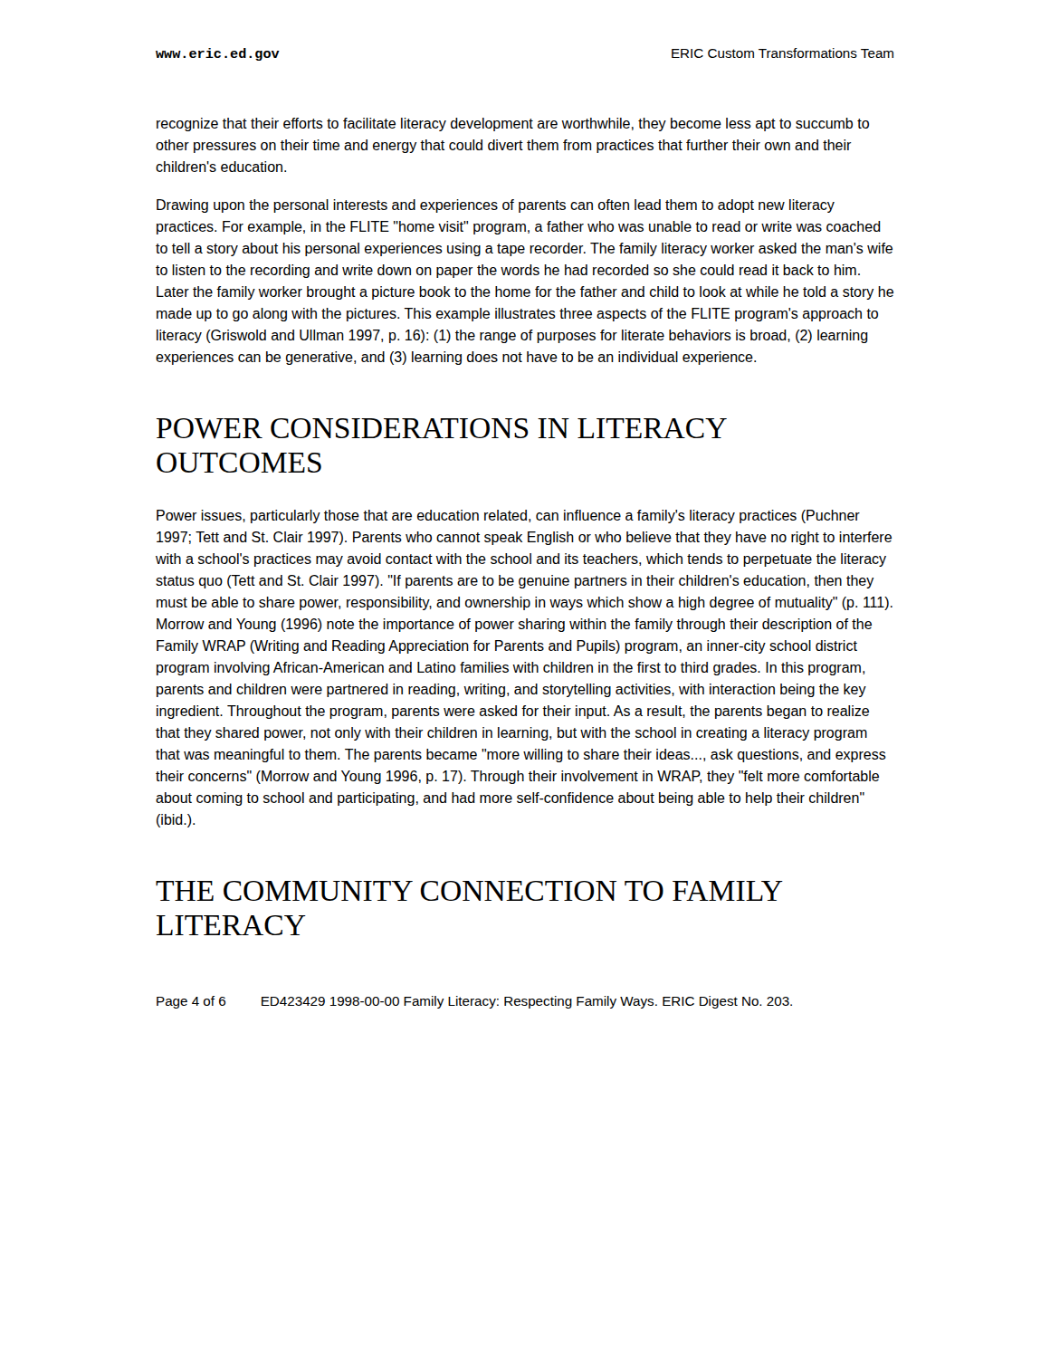www.eric.ed.gov ERIC Custom Transformations Team
recognize that their efforts to facilitate literacy development are worthwhile, they become less apt to succumb to other pressures on their time and energy that could divert them from practices that further their own and their children's education.
Drawing upon the personal interests and experiences of parents can often lead them to adopt new literacy practices. For example, in the FLITE "home visit" program, a father who was unable to read or write was coached to tell a story about his personal experiences using a tape recorder. The family literacy worker asked the man's wife to listen to the recording and write down on paper the words he had recorded so she could read it back to him. Later the family worker brought a picture book to the home for the father and child to look at while he told a story he made up to go along with the pictures. This example illustrates three aspects of the FLITE program's approach to literacy (Griswold and Ullman 1997, p. 16): (1) the range of purposes for literate behaviors is broad, (2) learning experiences can be generative, and (3) learning does not have to be an individual experience.
POWER CONSIDERATIONS IN LITERACY OUTCOMES
Power issues, particularly those that are education related, can influence a family's literacy practices (Puchner 1997; Tett and St. Clair 1997). Parents who cannot speak English or who believe that they have no right to interfere with a school's practices may avoid contact with the school and its teachers, which tends to perpetuate the literacy status quo (Tett and St. Clair 1997). "If parents are to be genuine partners in their children's education, then they must be able to share power, responsibility, and ownership in ways which show a high degree of mutuality" (p. 111).
Morrow and Young (1996) note the importance of power sharing within the family through their description of the Family WRAP (Writing and Reading Appreciation for Parents and Pupils) program, an inner-city school district program involving African-American and Latino families with children in the first to third grades. In this program, parents and children were partnered in reading, writing, and storytelling activities, with interaction being the key ingredient. Throughout the program, parents were asked for their input. As a result, the parents began to realize that they shared power, not only with their children in learning, but with the school in creating a literacy program that was meaningful to them. The parents became "more willing to share their ideas..., ask questions, and express their concerns" (Morrow and Young 1996, p. 17). Through their involvement in WRAP, they "felt more comfortable about coming to school and participating, and had more self-confidence about being able to help their children" (ibid.).
THE COMMUNITY CONNECTION TO FAMILY LITERACY
Page 4 of 6 ED423429 1998-00-00 Family Literacy: Respecting Family Ways. ERIC Digest No. 203.